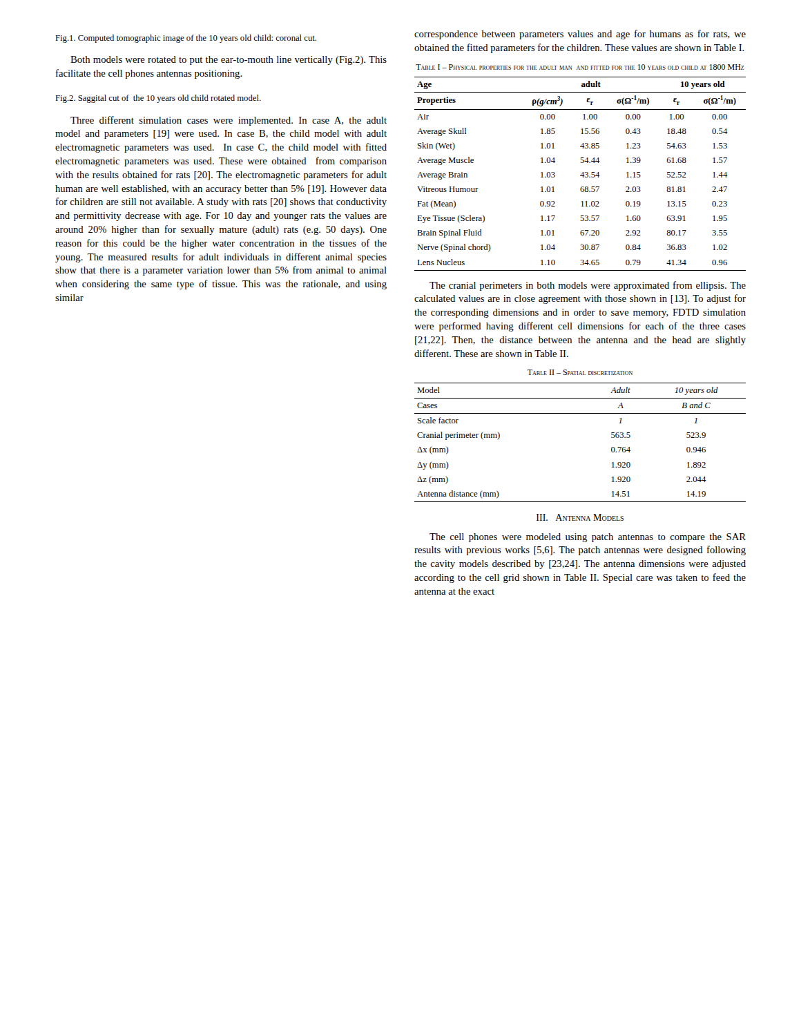Fig.1. Computed tomographic image of the 10 years old child: coronal cut.
Both models were rotated to put the ear-to-mouth line vertically (Fig.2). This facilitate the cell phones antennas positioning.
Fig.2. Saggital cut of the 10 years old child rotated model.
Three different simulation cases were implemented. In case A, the adult model and parameters [19] were used. In case B, the child model with adult electromagnetic parameters was used. In case C, the child model with fitted electromagnetic parameters was used. These were obtained from comparison with the results obtained for rats [20]. The electromagnetic parameters for adult human are well established, with an accuracy better than 5% [19]. However data for children are still not available. A study with rats [20] shows that conductivity and permittivity decrease with age. For 10 day and younger rats the values are around 20% higher than for sexually mature (adult) rats (e.g. 50 days). One reason for this could be the higher water concentration in the tissues of the young. The measured results for adult individuals in different animal species show that there is a parameter variation lower than 5% from animal to animal when considering the same type of tissue. This was the rationale, and using similar
correspondence between parameters values and age for humans as for rats, we obtained the fitted parameters for the children. These values are shown in Table I.
Table I – Physical properties for the adult man and fitted for the 10 years old child at 1800 MHz
| Age | adult | 10 years old |
| --- | --- | --- |
| Properties | ρ (g/cm 3 ) | ε r | σ(Ω -1 /m) | ε r | σ(Ω -1 /m) |
| Air | 0.00 | 1.00 | 0.00 | 1.00 | 0.00 |
| Average Skull | 1.85 | 15.56 | 0.43 | 18.48 | 0.54 |
| Skin (Wet) | 1.01 | 43.85 | 1.23 | 54.63 | 1.53 |
| Average Muscle | 1.04 | 54.44 | 1.39 | 61.68 | 1.57 |
| Average Brain | 1.03 | 43.54 | 1.15 | 52.52 | 1.44 |
| Vitreous Humour | 1.01 | 68.57 | 2.03 | 81.81 | 2.47 |
| Fat (Mean) | 0.92 | 11.02 | 0.19 | 13.15 | 0.23 |
| Eye Tissue (Sclera) | 1.17 | 53.57 | 1.60 | 63.91 | 1.95 |
| Brain Spinal Fluid | 1.01 | 67.20 | 2.92 | 80.17 | 3.55 |
| Nerve (Spinal chord) | 1.04 | 30.87 | 0.84 | 36.83 | 1.02 |
| Lens Nucleus | 1.10 | 34.65 | 0.79 | 41.34 | 0.96 |
The cranial perimeters in both models were approximated from ellipsis. The calculated values are in close agreement with those shown in [13]. To adjust for the corresponding dimensions and in order to save memory, FDTD simulation were performed having different cell dimensions for each of the three cases [21,22]. Then, the distance between the antenna and the head are slightly different. These are shown in Table II.
Table II – Spatial discretization
| Model | Adult | 10 years old |
| Cases | A | B and C |
| Scale factor | 1 | 1 |
| Cranial perimeter (mm) | 563.5 | 523.9 |
| Δx (mm) | 0.764 | 0.946 |
| Δy (mm) | 1.920 | 1.892 |
| Δz (mm) | 1.920 | 2.044 |
| Antenna distance (mm) | 14.51 | 14.19 |
III. Antenna Models
The cell phones were modeled using patch antennas to compare the SAR results with previous works [5,6]. The patch antennas were designed following the cavity models described by [23,24]. The antenna dimensions were adjusted according to the cell grid shown in Table II. Special care was taken to feed the antenna at the exact